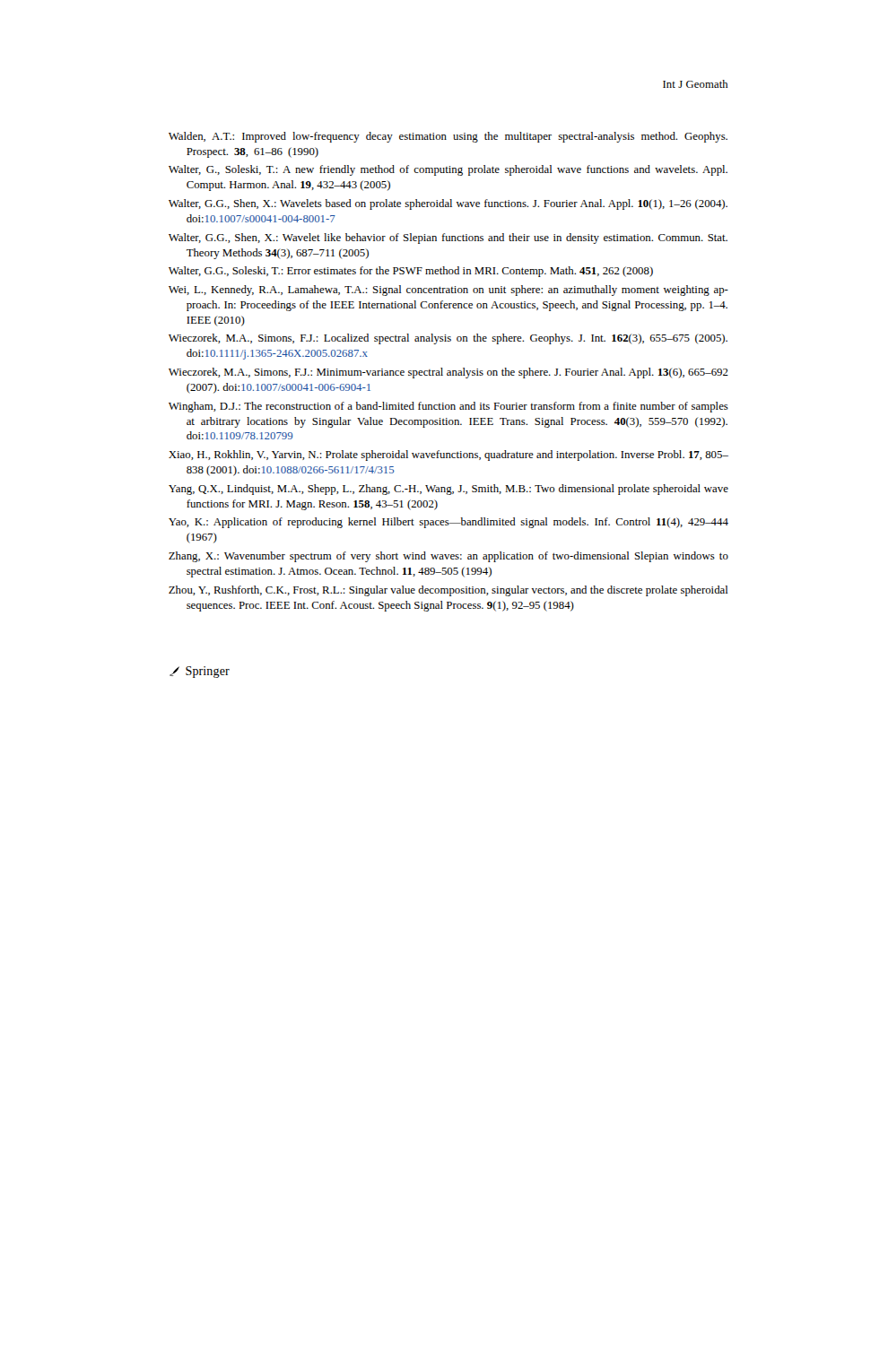Int J Geomath
Walden, A.T.: Improved low-frequency decay estimation using the multitaper spectral-analysis method. Geophys. Prospect. 38, 61–86 (1990)
Walter, G., Soleski, T.: A new friendly method of computing prolate spheroidal wave functions and wavelets. Appl. Comput. Harmon. Anal. 19, 432–443 (2005)
Walter, G.G., Shen, X.: Wavelets based on prolate spheroidal wave functions. J. Fourier Anal. Appl. 10(1), 1–26 (2004). doi: 10.1007/s00041-004-8001-7
Walter, G.G., Shen, X.: Wavelet like behavior of Slepian functions and their use in density estimation. Commun. Stat. Theory Methods 34(3), 687–711 (2005)
Walter, G.G., Soleski, T.: Error estimates for the PSWF method in MRI. Contemp. Math. 451, 262 (2008)
Wei, L., Kennedy, R.A., Lamahewa, T.A.: Signal concentration on unit sphere: an azimuthally moment weighting approach. In: Proceedings of the IEEE International Conference on Acoustics, Speech, and Signal Processing, pp. 1–4. IEEE (2010)
Wieczorek, M.A., Simons, F.J.: Localized spectral analysis on the sphere. Geophys. J. Int. 162(3), 655–675 (2005). doi: 10.1111/j.1365-246X.2005.02687.x
Wieczorek, M.A., Simons, F.J.: Minimum-variance spectral analysis on the sphere. J. Fourier Anal. Appl. 13(6), 665–692 (2007). doi: 10.1007/s00041-006-6904-1
Wingham, D.J.: The reconstruction of a band-limited function and its Fourier transform from a finite number of samples at arbitrary locations by Singular Value Decomposition. IEEE Trans. Signal Process. 40(3), 559–570 (1992). doi: 10.1109/78.120799
Xiao, H., Rokhlin, V., Yarvin, N.: Prolate spheroidal wavefunctions, quadrature and interpolation. Inverse Probl. 17, 805–838 (2001). doi: 10.1088/0266-5611/17/4/315
Yang, Q.X., Lindquist, M.A., Shepp, L., Zhang, C.-H., Wang, J., Smith, M.B.: Two dimensional prolate spheroidal wave functions for MRI. J. Magn. Reson. 158, 43–51 (2002)
Yao, K.: Application of reproducing kernel Hilbert spaces—bandlimited signal models. Inf. Control 11(4), 429–444 (1967)
Zhang, X.: Wavenumber spectrum of very short wind waves: an application of two-dimensional Slepian windows to spectral estimation. J. Atmos. Ocean. Technol. 11, 489–505 (1994)
Zhou, Y., Rushforth, C.K., Frost, R.L.: Singular value decomposition, singular vectors, and the discrete prolate spheroidal sequences. Proc. IEEE Int. Conf. Acoust. Speech Signal Process. 9(1), 92–95 (1984)
Springer